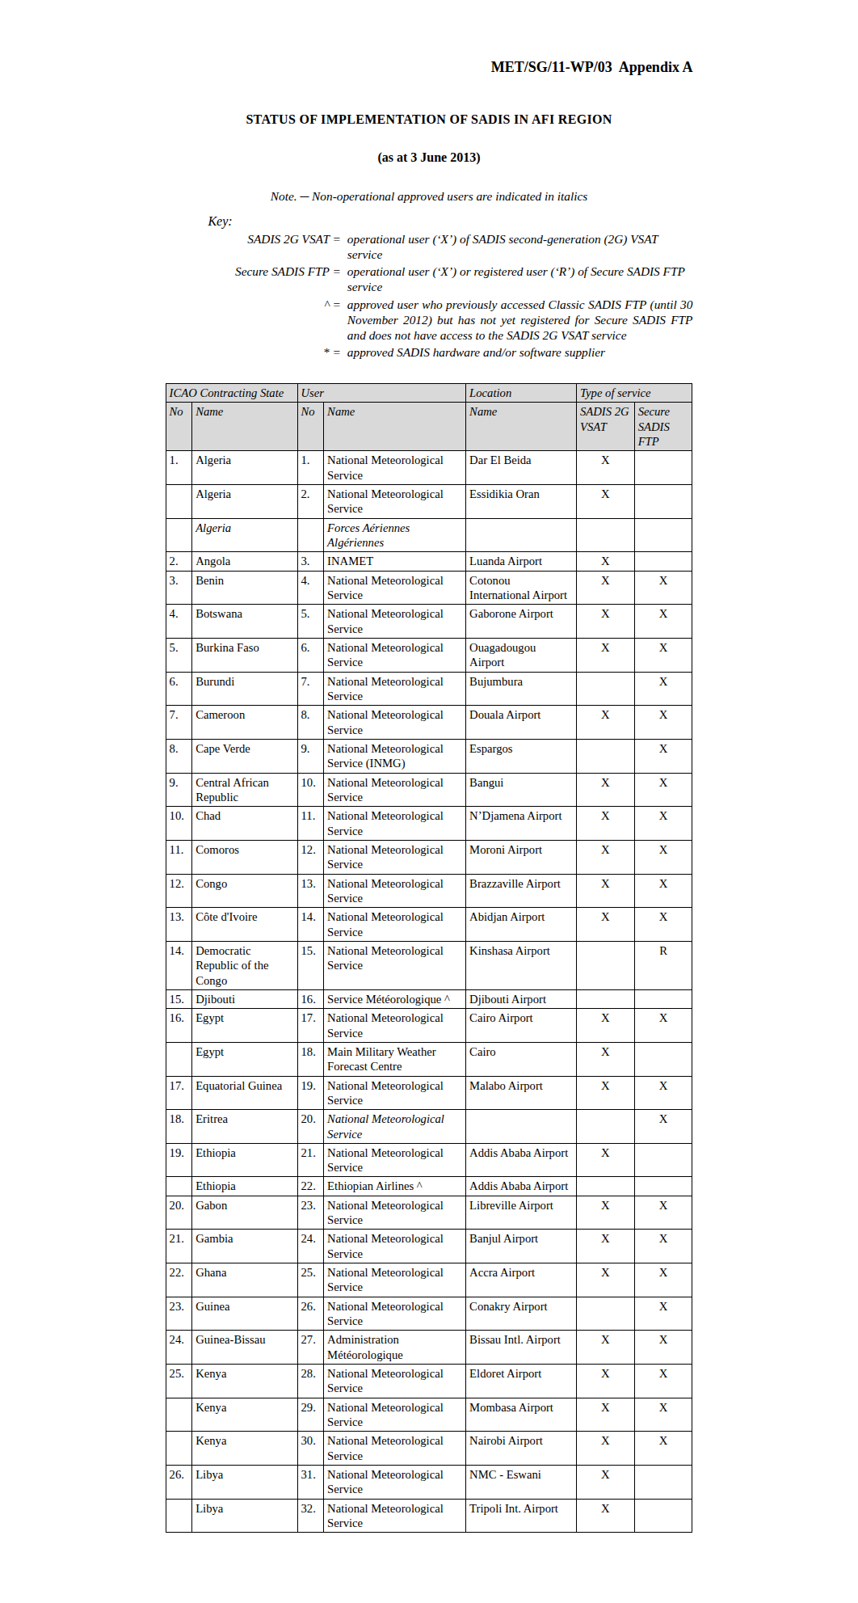MET/SG/11-WP/03 Appendix A
STATUS OF IMPLEMENTATION OF SADIS IN AFI REGION
(as at 3 June 2013)
Note. ─ Non-operational approved users are indicated in italics
Key:
| SADIS 2G VSAT = | operational user (‘X’) of SADIS second-generation (2G) VSAT service |
| Secure SADIS FTP = | operational user (‘X’) or registered user (‘R’) of Secure SADIS FTP service |
| ^ = | approved user who previously accessed Classic SADIS FTP (until 30 November 2012) but has not yet registered for Secure SADIS FTP and does not have access to the SADIS 2G VSAT service |
| * = | approved SADIS hardware and/or software supplier |
| ICAO Contracting State | User | Location | Type of service |
| --- | --- | --- | --- |
| No | Name | No | Name | Name | SADIS 2G VSAT | Secure SADIS FTP |
| 1. | Algeria | 1. | National Meteorological Service | Dar El Beida | X | |
| | Algeria | 2. | National Meteorological Service | Essidikia Oran | X | |
| | Algeria | | Forces Aériennes Algériennes | | | |
| 2. | Angola | 3. | INAMET | Luanda Airport | X | |
| 3. | Benin | 4. | National Meteorological Service | Cotonou International Airport | X | X |
| 4. | Botswana | 5. | National Meteorological Service | Gaborone Airport | X | X |
| 5. | Burkina Faso | 6. | National Meteorological Service | Ouagadougou Airport | X | X |
| 6. | Burundi | 7. | National Meteorological Service | Bujumbura | | X |
| 7. | Cameroon | 8. | National Meteorological Service | Douala Airport | X | X |
| 8. | Cape Verde | 9. | National Meteorological Service (INMG) | Espargos | | X |
| 9. | Central African Republic | 10. | National Meteorological Service | Bangui | X | X |
| 10. | Chad | 11. | National Meteorological Service | N’Djamena Airport | X | X |
| 11. | Comoros | 12. | National Meteorological Service | Moroni Airport | X | X |
| 12. | Congo | 13. | National Meteorological Service | Brazzaville Airport | X | X |
| 13. | Côte d'Ivoire | 14. | National Meteorological Service | Abidjan Airport | X | X |
| 14. | Democratic Republic of the Congo | 15. | National Meteorological Service | Kinshasa Airport | | R |
| 15. | Djibouti | 16. | Service Météorologique ^ | Djibouti Airport | | |
| 16. | Egypt | 17. | National Meteorological Service | Cairo Airport | X | X |
| | Egypt | 18. | Main Military Weather Forecast Centre | Cairo | X | |
| 17. | Equatorial Guinea | 19. | National Meteorological Service | Malabo Airport | X | X |
| 18. | Eritrea | 20. | National Meteorological Service | | | X |
| 19. | Ethiopia | 21. | National Meteorological Service | Addis Ababa Airport | X | |
| | Ethiopia | 22. | Ethiopian Airlines ^ | Addis Ababa Airport | | |
| 20. | Gabon | 23. | National Meteorological Service | Libreville Airport | X | X |
| 21. | Gambia | 24. | National Meteorological Service | Banjul Airport | X | X |
| 22. | Ghana | 25. | National Meteorological Service | Accra Airport | X | X |
| 23. | Guinea | 26. | National Meteorological Service | Conakry Airport | | X |
| 24. | Guinea-Bissau | 27. | Administration Météorologique | Bissau Intl. Airport | X | X |
| 25. | Kenya | 28. | National Meteorological Service | Eldoret Airport | X | X |
| | Kenya | 29. | National Meteorological Service | Mombasa Airport | X | X |
| | Kenya | 30. | National Meteorological Service | Nairobi Airport | X | X |
| 26. | Libya | 31. | National Meteorological Service | NMC - Eswani | X | |
| | Libya | 32. | National Meteorological Service | Tripoli Int. Airport | X | |